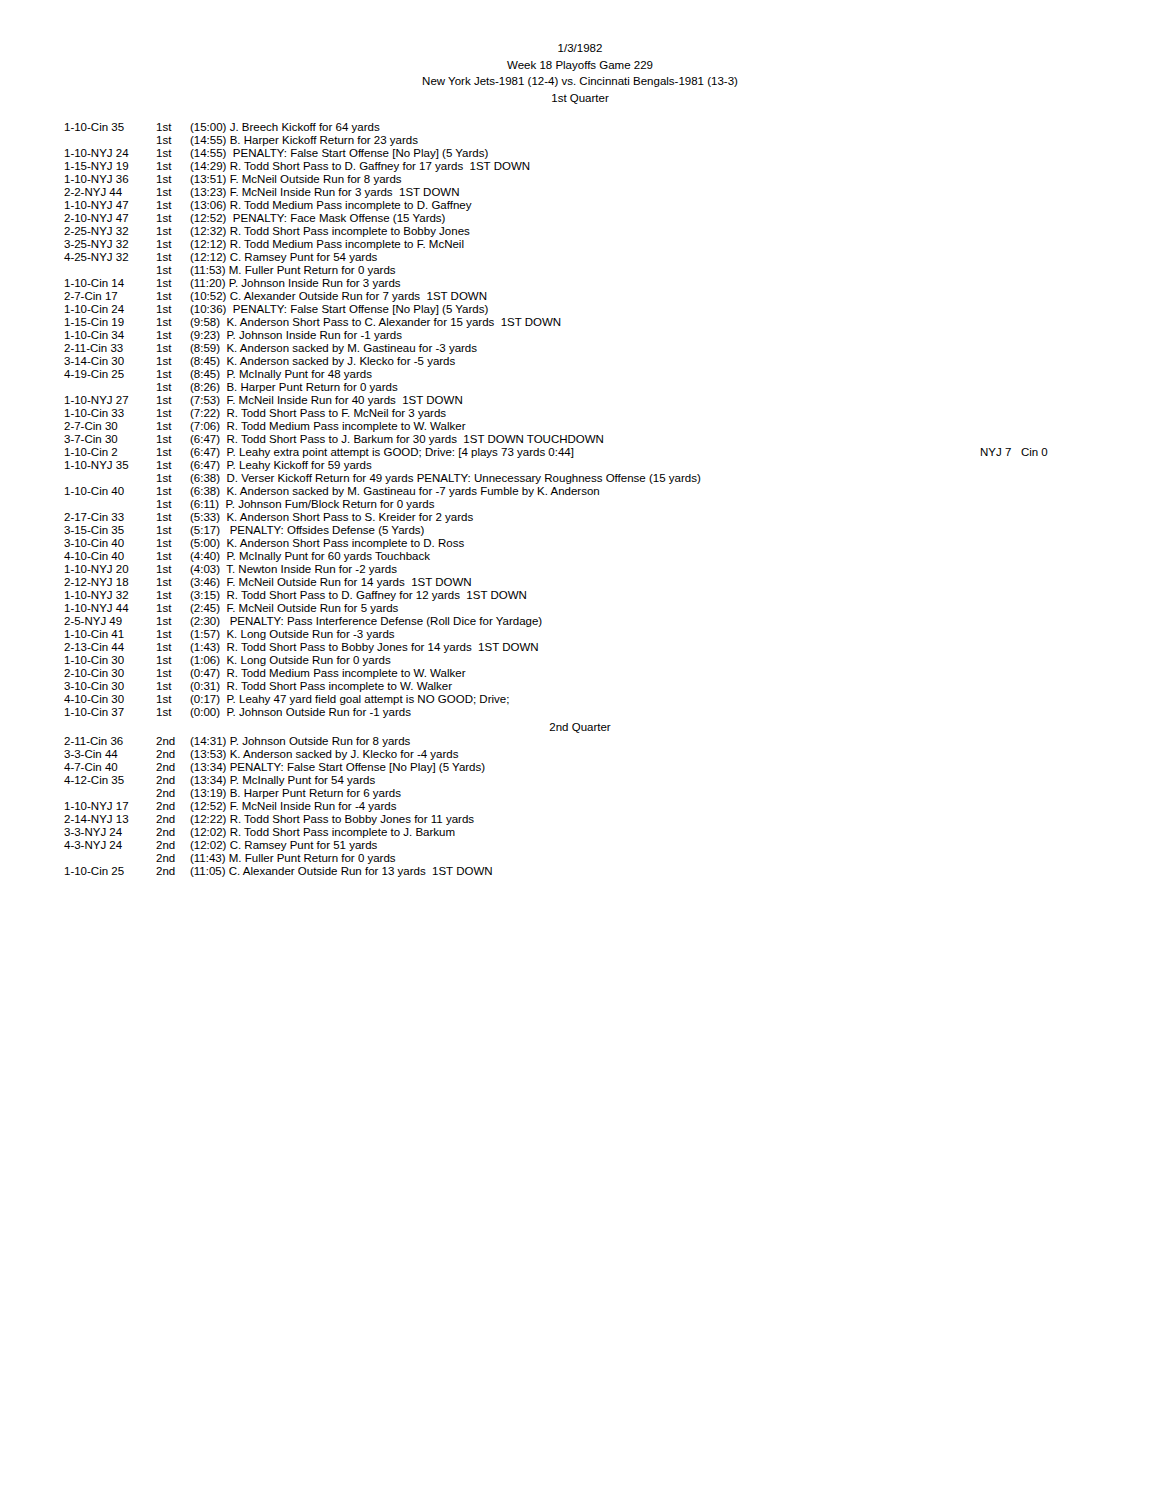1/3/1982
Week 18 Playoffs Game 229
New York Jets-1981 (12-4) vs. Cincinnati Bengals-1981 (13-3)
1st Quarter
| 1-10-Cin 35 | 1st | (15:00) J. Breech Kickoff for 64 yards | |
| | 1st | (14:55) B. Harper Kickoff Return for 23 yards | |
| 1-10-NYJ 24 | 1st | (14:55) PENALTY: False Start Offense [No Play] (5 Yards) | |
| 1-15-NYJ 19 | 1st | (14:29) R. Todd Short Pass to D. Gaffney for 17 yards 1ST DOWN | |
| 1-10-NYJ 36 | 1st | (13:51) F. McNeil Outside Run for 8 yards | |
| 2-2-NYJ 44 | 1st | (13:23) F. McNeil Inside Run for 3 yards 1ST DOWN | |
| 1-10-NYJ 47 | 1st | (13:06) R. Todd Medium Pass incomplete to D. Gaffney | |
| 2-10-NYJ 47 | 1st | (12:52) PENALTY: Face Mask Offense (15 Yards) | |
| 2-25-NYJ 32 | 1st | (12:32) R. Todd Short Pass incomplete to Bobby Jones | |
| 3-25-NYJ 32 | 1st | (12:12) R. Todd Medium Pass incomplete to F. McNeil | |
| 4-25-NYJ 32 | 1st | (12:12) C. Ramsey Punt for 54 yards | |
| | 1st | (11:53) M. Fuller Punt Return for 0 yards | |
| 1-10-Cin 14 | 1st | (11:20) P. Johnson Inside Run for 3 yards | |
| 2-7-Cin 17 | 1st | (10:52) C. Alexander Outside Run for 7 yards 1ST DOWN | |
| 1-10-Cin 24 | 1st | (10:36) PENALTY: False Start Offense [No Play] (5 Yards) | |
| 1-15-Cin 19 | 1st | (9:58) K. Anderson Short Pass to C. Alexander for 15 yards 1ST DOWN | |
| 1-10-Cin 34 | 1st | (9:23) P. Johnson Inside Run for -1 yards | |
| 2-11-Cin 33 | 1st | (8:59) K. Anderson sacked by M. Gastineau for -3 yards | |
| 3-14-Cin 30 | 1st | (8:45) K. Anderson sacked by J. Klecko for -5 yards | |
| 4-19-Cin 25 | 1st | (8:45) P. McInally Punt for 48 yards | |
| | 1st | (8:26) B. Harper Punt Return for 0 yards | |
| 1-10-NYJ 27 | 1st | (7:53) F. McNeil Inside Run for 40 yards 1ST DOWN | |
| 1-10-Cin 33 | 1st | (7:22) R. Todd Short Pass to F. McNeil for 3 yards | |
| 2-7-Cin 30 | 1st | (7:06) R. Todd Medium Pass incomplete to W. Walker | |
| 3-7-Cin 30 | 1st | (6:47) R. Todd Short Pass to J. Barkum for 30 yards 1ST DOWN TOUCHDOWN | |
| 1-10-Cin 2 | 1st | (6:47) P. Leahy extra point attempt is GOOD; Drive: [4 plays 73 yards 0:44] | NYJ 7 Cin 0 |
| 1-10-NYJ 35 | 1st | (6:47) P. Leahy Kickoff for 59 yards | |
| | 1st | (6:38) D. Verser Kickoff Return for 49 yards PENALTY: Unnecessary Roughness Offense (15 yards) | |
| 1-10-Cin 40 | 1st | (6:38) K. Anderson sacked by M. Gastineau for -7 yards Fumble by K. Anderson | |
| | 1st | (6:11) P. Johnson Fum/Block Return for 0 yards | |
| 2-17-Cin 33 | 1st | (5:33) K. Anderson Short Pass to S. Kreider for 2 yards | |
| 3-15-Cin 35 | 1st | (5:17) PENALTY: Offsides Defense (5 Yards) | |
| 3-10-Cin 40 | 1st | (5:00) K. Anderson Short Pass incomplete to D. Ross | |
| 4-10-Cin 40 | 1st | (4:40) P. McInally Punt for 60 yards Touchback | |
| 1-10-NYJ 20 | 1st | (4:03) T. Newton Inside Run for -2 yards | |
| 2-12-NYJ 18 | 1st | (3:46) F. McNeil Outside Run for 14 yards 1ST DOWN | |
| 1-10-NYJ 32 | 1st | (3:15) R. Todd Short Pass to D. Gaffney for 12 yards 1ST DOWN | |
| 1-10-NYJ 44 | 1st | (2:45) F. McNeil Outside Run for 5 yards | |
| 2-5-NYJ 49 | 1st | (2:30) PENALTY: Pass Interference Defense (Roll Dice for Yardage) | |
| 1-10-Cin 41 | 1st | (1:57) K. Long Outside Run for -3 yards | |
| 2-13-Cin 44 | 1st | (1:43) R. Todd Short Pass to Bobby Jones for 14 yards 1ST DOWN | |
| 1-10-Cin 30 | 1st | (1:06) K. Long Outside Run for 0 yards | |
| 2-10-Cin 30 | 1st | (0:47) R. Todd Medium Pass incomplete to W. Walker | |
| 3-10-Cin 30 | 1st | (0:31) R. Todd Short Pass incomplete to W. Walker | |
| 4-10-Cin 30 | 1st | (0:17) P. Leahy 47 yard field goal attempt is NO GOOD; Drive; | |
| 1-10-Cin 37 | 1st | (0:00) P. Johnson Outside Run for -1 yards | |
2nd Quarter
| 2-11-Cin 36 | 2nd | (14:31) P. Johnson Outside Run for 8 yards | |
| 3-3-Cin 44 | 2nd | (13:53) K. Anderson sacked by J. Klecko for -4 yards | |
| 4-7-Cin 40 | 2nd | (13:34) PENALTY: False Start Offense [No Play] (5 Yards) | |
| 4-12-Cin 35 | 2nd | (13:34) P. McInally Punt for 54 yards | |
| | 2nd | (13:19) B. Harper Punt Return for 6 yards | |
| 1-10-NYJ 17 | 2nd | (12:52) F. McNeil Inside Run for -4 yards | |
| 2-14-NYJ 13 | 2nd | (12:22) R. Todd Short Pass to Bobby Jones for 11 yards | |
| 3-3-NYJ 24 | 2nd | (12:02) R. Todd Short Pass incomplete to J. Barkum | |
| 4-3-NYJ 24 | 2nd | (12:02) C. Ramsey Punt for 51 yards | |
| | 2nd | (11:43) M. Fuller Punt Return for 0 yards | |
| 1-10-Cin 25 | 2nd | (11:05) C. Alexander Outside Run for 13 yards 1ST DOWN | |